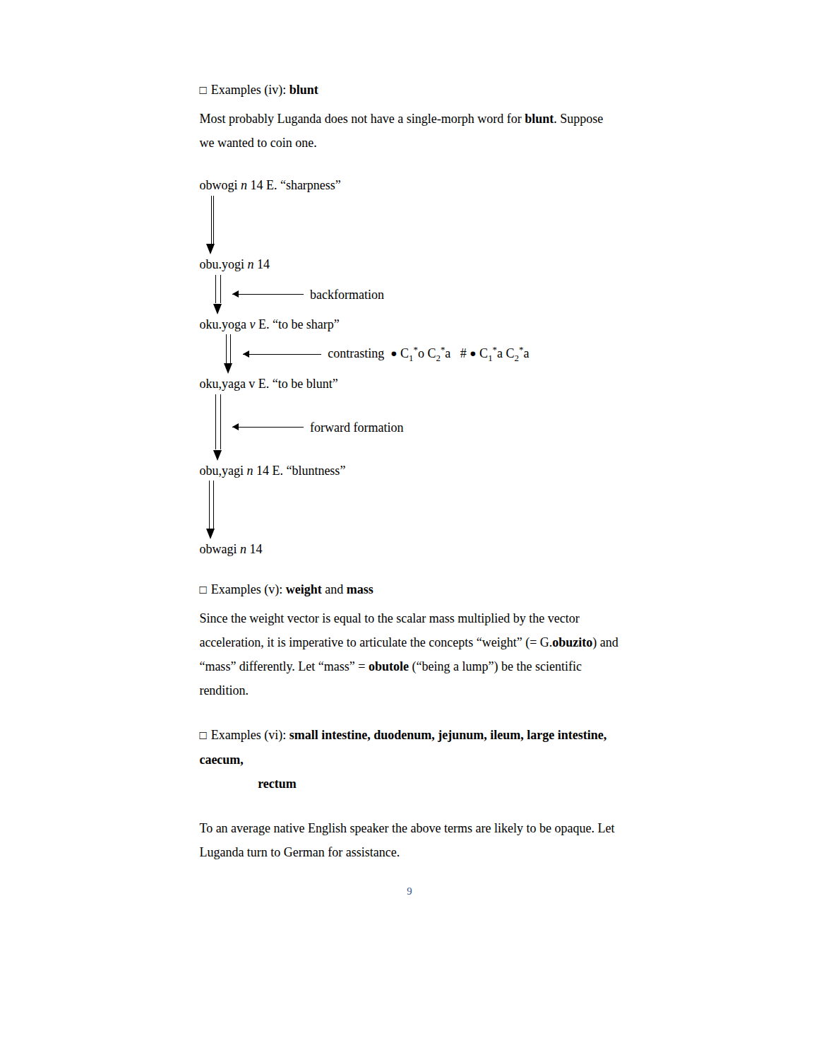Examples (iv): blunt
Most probably Luganda does not have a single-morph word for blunt. Suppose we wanted to coin one.
obwogi n 14 E. “sharpness”
obu.yogi n 14
backformation
oku.yoga v E. “to be sharp”
contrasting ● C1*o C2*a # ● C1*a C2*a
oku,yaga v E. “to be blunt”
forward formation
obu,yagi n 14 E. “bluntness”
obwagi n 14
Examples (v): weight and mass
Since the weight vector is equal to the scalar mass multiplied by the vector acceleration, it is imperative to articulate the concepts “weight” (= G.obuzito) and “mass” differently. Let “mass” = obutole (“being a lump”) be the scientific rendition.
Examples (vi): small intestine, duodenum, jejunum, ileum, large intestine, caecum,
rectum
To an average native English speaker the above terms are likely to be opaque. Let Luganda turn to German for assistance.
9